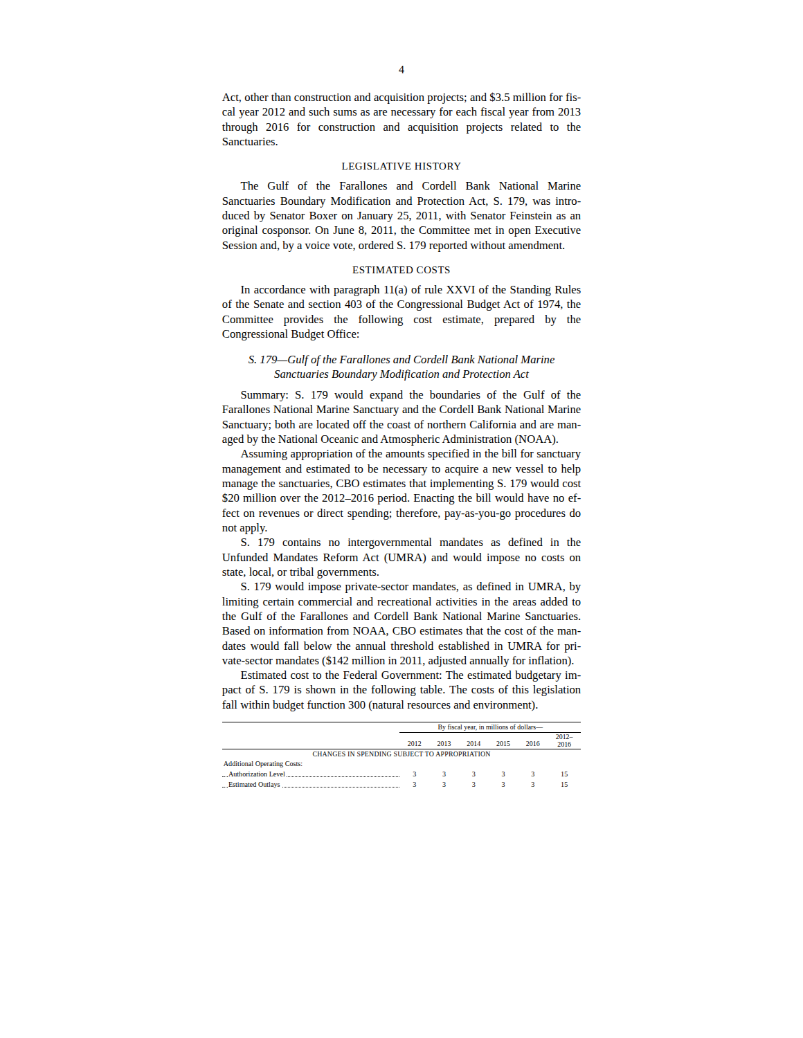4
Act, other than construction and acquisition projects; and $3.5 million for fiscal year 2012 and such sums as are necessary for each fiscal year from 2013 through 2016 for construction and acquisition projects related to the Sanctuaries.
Legislative History
The Gulf of the Farallones and Cordell Bank National Marine Sanctuaries Boundary Modification and Protection Act, S. 179, was introduced by Senator Boxer on January 25, 2011, with Senator Feinstein as an original cosponsor. On June 8, 2011, the Committee met in open Executive Session and, by a voice vote, ordered S. 179 reported without amendment.
Estimated Costs
In accordance with paragraph 11(a) of rule XXVI of the Standing Rules of the Senate and section 403 of the Congressional Budget Act of 1974, the Committee provides the following cost estimate, prepared by the Congressional Budget Office:
S. 179—Gulf of the Farallones and Cordell Bank National Marine
Sanctuaries Boundary Modification and Protection Act
Summary: S. 179 would expand the boundaries of the Gulf of the Farallones National Marine Sanctuary and the Cordell Bank National Marine Sanctuary; both are located off the coast of northern California and are managed by the National Oceanic and Atmospheric Administration (NOAA).
Assuming appropriation of the amounts specified in the bill for sanctuary management and estimated to be necessary to acquire a new vessel to help manage the sanctuaries, CBO estimates that implementing S. 179 would cost $20 million over the 2012–2016 period. Enacting the bill would have no effect on revenues or direct spending; therefore, pay-as-you-go procedures do not apply.
S. 179 contains no intergovernmental mandates as defined in the Unfunded Mandates Reform Act (UMRA) and would impose no costs on state, local, or tribal governments.
S. 179 would impose private-sector mandates, as defined in UMRA, by limiting certain commercial and recreational activities in the areas added to the Gulf of the Farallones and Cordell Bank National Marine Sanctuaries. Based on information from NOAA, CBO estimates that the cost of the mandates would fall below the annual threshold established in UMRA for private-sector mandates ($142 million in 2011, adjusted annually for inflation).
Estimated cost to the Federal Government: The estimated budgetary impact of S. 179 is shown in the following table. The costs of this legislation fall within budget function 300 (natural resources and environment).
| | By fiscal year, in millions of dollars— |
| | 2012 | 2013 | 2014 | 2015 | 2016 | 2012– 2016 |
| CHANGES IN SPENDING SUBJECT TO APPROPRIATION |
| Additional Operating Costs: | | | | | | |
| Authorization Level | 3 | 3 | 3 | 3 | 3 | 15 |
| Estimated Outlays | 3 | 3 | 3 | 3 | 3 | 15 |